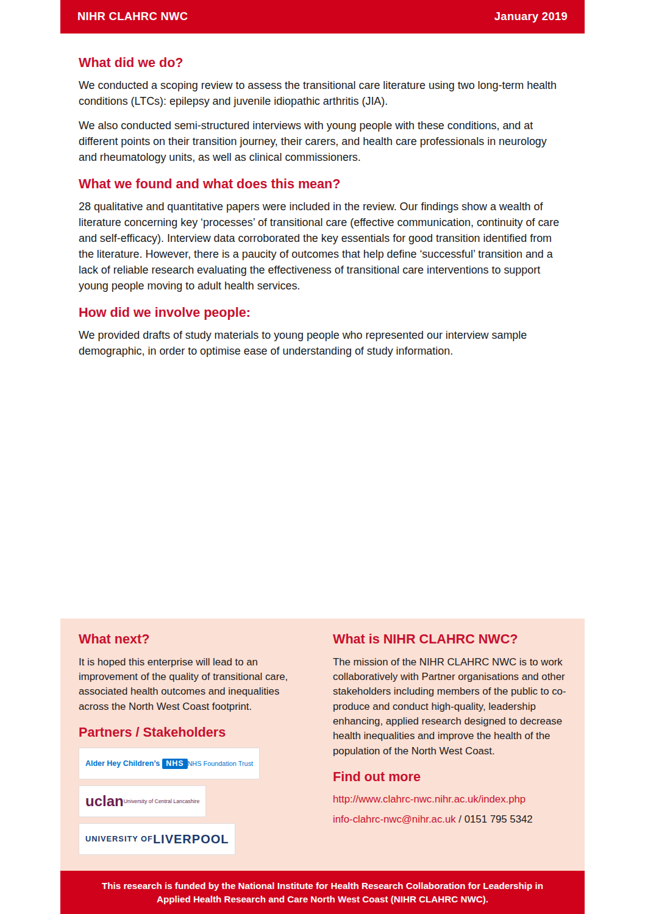NIHR CLAHRC NWC January 2019
What did we do?
We conducted a scoping review to assess the transitional care literature using two long-term health conditions (LTCs): epilepsy and juvenile idiopathic arthritis (JIA).
We also conducted semi-structured interviews with young people with these conditions, and at different points on their transition journey, their carers, and health care professionals in neurology and rheumatology units, as well as clinical commissioners.
What we found and what does this mean?
28 qualitative and quantitative papers were included in the review. Our findings show a wealth of literature concerning key ‘processes’ of transitional care (effective communication, continuity of care and self-efficacy). Interview data corroborated the key essentials for good transition identified from the literature. However, there is a paucity of outcomes that help define ‘successful’ transition and a lack of reliable research evaluating the effectiveness of transitional care interventions to support young people moving to adult health services.
How did we involve people:
We provided drafts of study materials to young people who represented our interview sample demographic, in order to optimise ease of understanding of study information.
What next?
It is hoped this enterprise will lead to an improvement of the quality of transitional care, associated health outcomes and inequalities across the North West Coast footprint.
Partners / Stakeholders
Alder Hey Children’s NHS NHS Foundation Trust
uclan University of Central Lancashire
UNIVERSITY OF LIVERPOOL
What is NIHR CLAHRC NWC?
The mission of the NIHR CLAHRC NWC is to work collaboratively with Partner organisations and other stakeholders including members of the public to co-produce and conduct high-quality, leadership enhancing, applied research designed to decrease health inequalities and improve the health of the population of the North West Coast.
Find out more
http://www.clahrc-nwc.nihr.ac.uk/index.php
info-clahrc-nwc@nihr.ac.uk / 0151 795 5342
This research is funded by the National Institute for Health Research Collaboration for Leadership in
Applied Health Research and Care North West Coast (NIHR CLAHRC NWC).